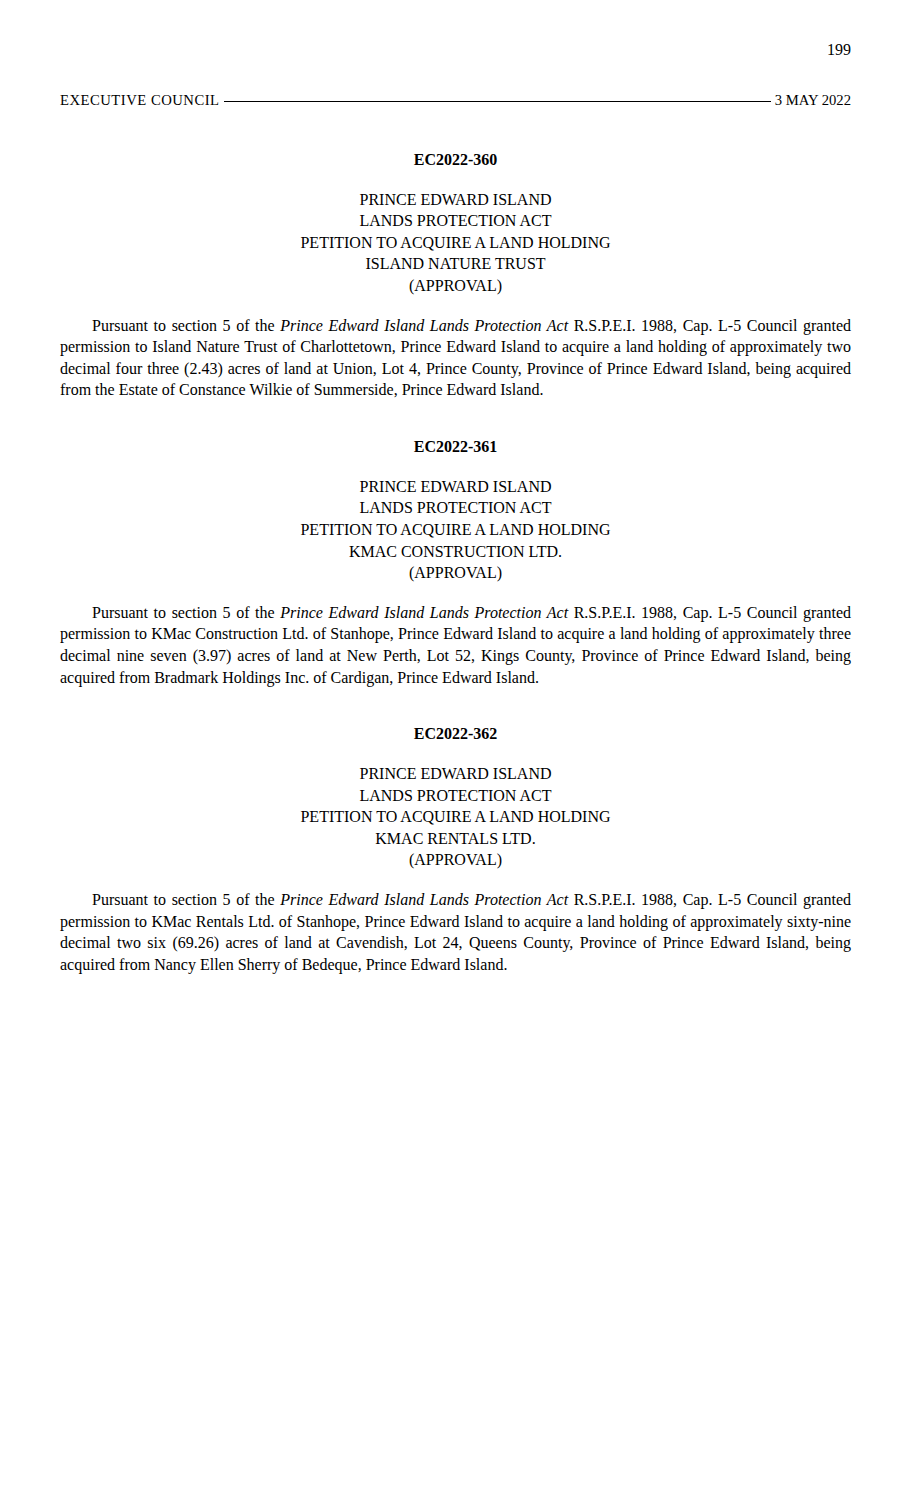199
EXECUTIVE COUNCIL 3 MAY 2022
EC2022-360
PRINCE EDWARD ISLAND
LANDS PROTECTION ACT
PETITION TO ACQUIRE A LAND HOLDING
ISLAND NATURE TRUST
(APPROVAL)
Pursuant to section 5 of the Prince Edward Island Lands Protection Act R.S.P.E.I. 1988, Cap. L-5 Council granted permission to Island Nature Trust of Charlottetown, Prince Edward Island to acquire a land holding of approximately two decimal four three (2.43) acres of land at Union, Lot 4, Prince County, Province of Prince Edward Island, being acquired from the Estate of Constance Wilkie of Summerside, Prince Edward Island.
EC2022-361
PRINCE EDWARD ISLAND
LANDS PROTECTION ACT
PETITION TO ACQUIRE A LAND HOLDING
KMAC CONSTRUCTION LTD.
(APPROVAL)
Pursuant to section 5 of the Prince Edward Island Lands Protection Act R.S.P.E.I. 1988, Cap. L-5 Council granted permission to KMac Construction Ltd. of Stanhope, Prince Edward Island to acquire a land holding of approximately three decimal nine seven (3.97) acres of land at New Perth, Lot 52, Kings County, Province of Prince Edward Island, being acquired from Bradmark Holdings Inc. of Cardigan, Prince Edward Island.
EC2022-362
PRINCE EDWARD ISLAND
LANDS PROTECTION ACT
PETITION TO ACQUIRE A LAND HOLDING
KMAC RENTALS LTD.
(APPROVAL)
Pursuant to section 5 of the Prince Edward Island Lands Protection Act R.S.P.E.I. 1988, Cap. L-5 Council granted permission to KMac Rentals Ltd. of Stanhope, Prince Edward Island to acquire a land holding of approximately sixty-nine decimal two six (69.26) acres of land at Cavendish, Lot 24, Queens County, Province of Prince Edward Island, being acquired from Nancy Ellen Sherry of Bedeque, Prince Edward Island.